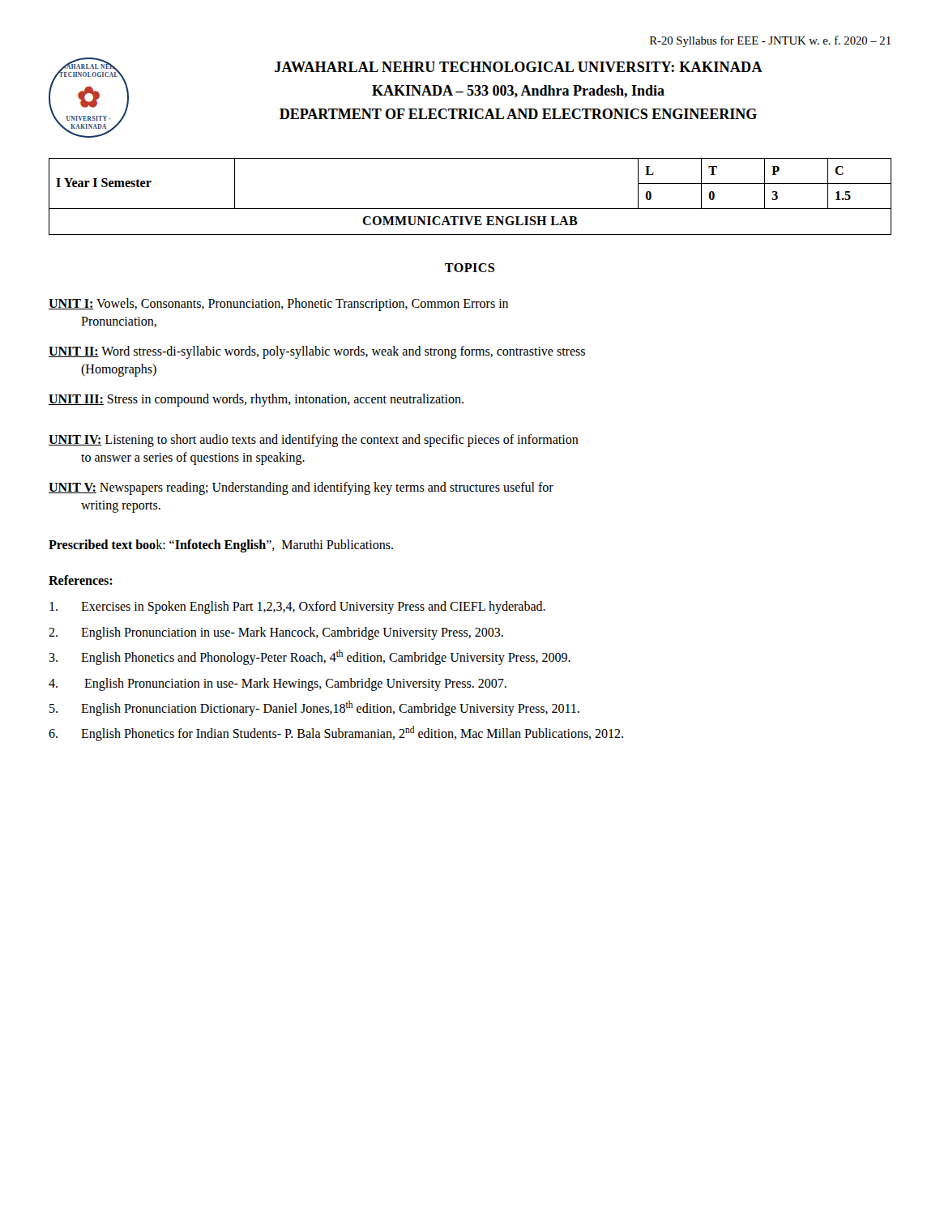R-20 Syllabus for EEE - JNTUK w. e. f. 2020 – 21
JAWAHARLAL NEHRU TECHNOLOGICAL ✿ UNIVERSITY · KAKINADA
JAWAHARLAL NEHRU TECHNOLOGICAL UNIVERSITY: KAKINADA
KAKINADA – 533 003, Andhra Pradesh, India
DEPARTMENT OF ELECTRICAL AND ELECTRONICS ENGINEERING
| I Year I Semester | | L | T | P | C |
| 0 | 0 | 3 | 1.5 |
| COMMUNICATIVE ENGLISH LAB |
TOPICS
UNIT I: Vowels, Consonants, Pronunciation, Phonetic Transcription, Common Errors in
Pronunciation,
UNIT II: Word stress-di-syllabic words, poly-syllabic words, weak and strong forms, contrastive stress
(Homographs)
UNIT III: Stress in compound words, rhythm, intonation, accent neutralization.
UNIT IV: Listening to short audio texts and identifying the context and specific pieces of information
to answer a series of questions in speaking.
UNIT V: Newspapers reading; Understanding and identifying key terms and structures useful for
writing reports.
Prescribed text book: “Infotech English”, Maruthi Publications.
References:
Exercises in Spoken English Part 1,2,3,4, Oxford University Press and CIEFL hyderabad.
English Pronunciation in use- Mark Hancock, Cambridge University Press, 2003.
English Phonetics and Phonology-Peter Roach, 4th edition, Cambridge University Press, 2009.
English Pronunciation in use- Mark Hewings, Cambridge University Press. 2007.
English Pronunciation Dictionary- Daniel Jones,18th edition, Cambridge University Press, 2011.
English Phonetics for Indian Students- P. Bala Subramanian, 2nd edition, Mac Millan Publications, 2012.